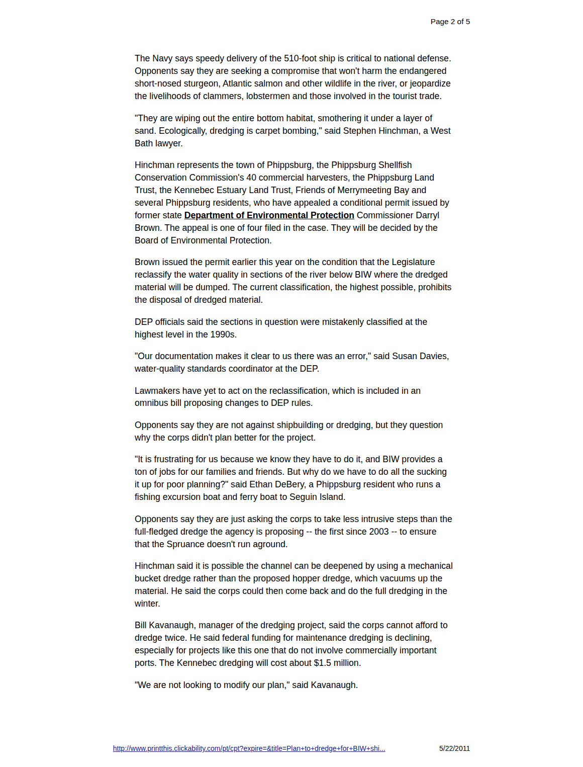Page 2 of 5
The Navy says speedy delivery of the 510-foot ship is critical to national defense. Opponents say they are seeking a compromise that won't harm the endangered short-nosed sturgeon, Atlantic salmon and other wildlife in the river, or jeopardize the livelihoods of clammers, lobstermen and those involved in the tourist trade.
"They are wiping out the entire bottom habitat, smothering it under a layer of sand. Ecologically, dredging is carpet bombing," said Stephen Hinchman, a West Bath lawyer.
Hinchman represents the town of Phippsburg, the Phippsburg Shellfish Conservation Commission's 40 commercial harvesters, the Phippsburg Land Trust, the Kennebec Estuary Land Trust, Friends of Merrymeeting Bay and several Phippsburg residents, who have appealed a conditional permit issued by former state Department of Environmental Protection Commissioner Darryl Brown. The appeal is one of four filed in the case. They will be decided by the Board of Environmental Protection.
Brown issued the permit earlier this year on the condition that the Legislature reclassify the water quality in sections of the river below BIW where the dredged material will be dumped. The current classification, the highest possible, prohibits the disposal of dredged material.
DEP officials said the sections in question were mistakenly classified at the highest level in the 1990s.
"Our documentation makes it clear to us there was an error," said Susan Davies, water-quality standards coordinator at the DEP.
Lawmakers have yet to act on the reclassification, which is included in an omnibus bill proposing changes to DEP rules.
Opponents say they are not against shipbuilding or dredging, but they question why the corps didn't plan better for the project.
"It is frustrating for us because we know they have to do it, and BIW provides a ton of jobs for our families and friends. But why do we have to do all the sucking it up for poor planning?" said Ethan DeBery, a Phippsburg resident who runs a fishing excursion boat and ferry boat to Seguin Island.
Opponents say they are just asking the corps to take less intrusive steps than the full-fledged dredge the agency is proposing -- the first since 2003 -- to ensure that the Spruance doesn't run aground.
Hinchman said it is possible the channel can be deepened by using a mechanical bucket dredge rather than the proposed hopper dredge, which vacuums up the material. He said the corps could then come back and do the full dredging in the winter.
Bill Kavanaugh, manager of the dredging project, said the corps cannot afford to dredge twice. He said federal funding for maintenance dredging is declining, especially for projects like this one that do not involve commercially important ports. The Kennebec dredging will cost about $1.5 million.
"We are not looking to modify our plan," said Kavanaugh.
http://www.printthis.clickability.com/pt/cpt?expire=&title=Plan+to+dredge+for+BIW+shi... 5/22/2011